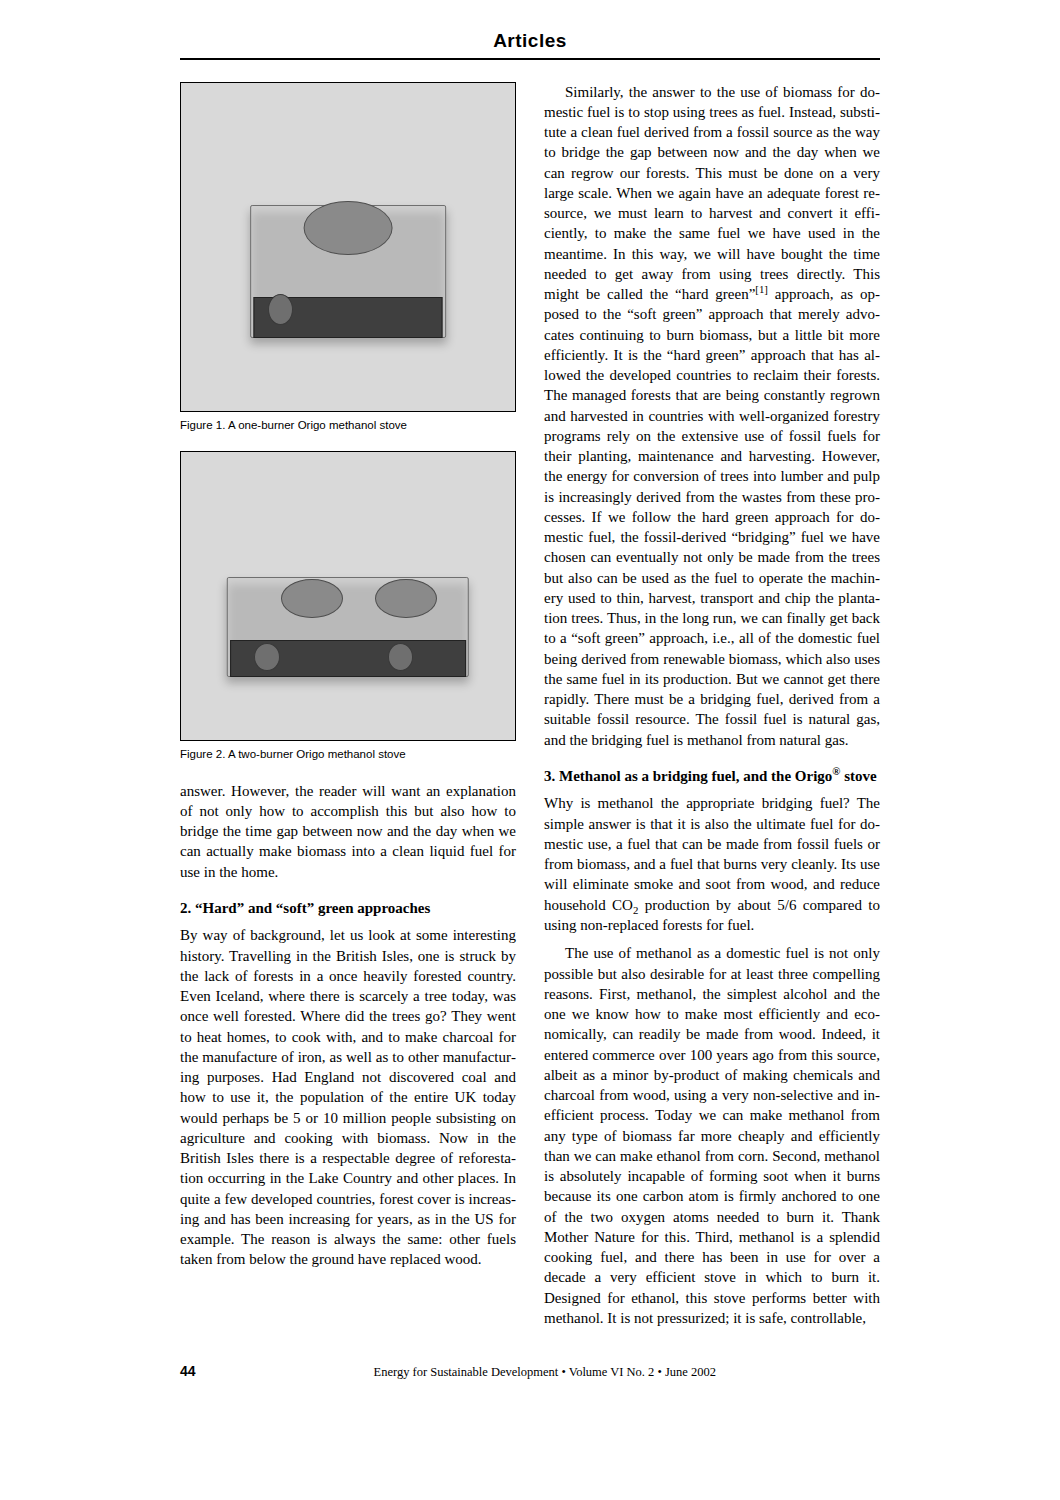Articles
Figure 1. A one-burner Origo methanol stove
Figure 2. A two-burner Origo methanol stove
answer. However, the reader will want an explanation of not only how to accomplish this but also how to bridge the time gap between now and the day when we can actually make biomass into a clean liquid fuel for use in the home.
2. “Hard” and “soft” green approaches
By way of background, let us look at some interesting history. Travelling in the British Isles, one is struck by the lack of forests in a once heavily forested country. Even Iceland, where there is scarcely a tree today, was once well forested. Where did the trees go? They went to heat homes, to cook with, and to make charcoal for the manufacture of iron, as well as to other manufacturing purposes. Had England not discovered coal and how to use it, the population of the entire UK today would perhaps be 5 or 10 million people subsisting on agriculture and cooking with biomass. Now in the British Isles there is a respectable degree of reforestation occurring in the Lake Country and other places. In quite a few developed countries, forest cover is increasing and has been increasing for years, as in the US for example. The reason is always the same: other fuels taken from below the ground have replaced wood.
Similarly, the answer to the use of biomass for domestic fuel is to stop using trees as fuel. Instead, substitute a clean fuel derived from a fossil source as the way to bridge the gap between now and the day when we can regrow our forests. This must be done on a very large scale. When we again have an adequate forest resource, we must learn to harvest and convert it efficiently, to make the same fuel we have used in the meantime. In this way, we will have bought the time needed to get away from using trees directly. This might be called the “hard green”[1] approach, as opposed to the “soft green” approach that merely advocates continuing to burn biomass, but a little bit more efficiently. It is the “hard green” approach that has allowed the developed countries to reclaim their forests. The managed forests that are being constantly regrown and harvested in countries with well-organized forestry programs rely on the extensive use of fossil fuels for their planting, maintenance and harvesting. However, the energy for conversion of trees into lumber and pulp is increasingly derived from the wastes from these processes. If we follow the hard green approach for domestic fuel, the fossil-derived “bridging” fuel we have chosen can eventually not only be made from the trees but also can be used as the fuel to operate the machinery used to thin, harvest, transport and chip the plantation trees. Thus, in the long run, we can finally get back to a “soft green” approach, i.e., all of the domestic fuel being derived from renewable biomass, which also uses the same fuel in its production. But we cannot get there rapidly. There must be a bridging fuel, derived from a suitable fossil resource. The fossil fuel is natural gas, and the bridging fuel is methanol from natural gas.
3. Methanol as a bridging fuel, and the Origo® stove
Why is methanol the appropriate bridging fuel? The simple answer is that it is also the ultimate fuel for domestic use, a fuel that can be made from fossil fuels or from biomass, and a fuel that burns very cleanly. Its use will eliminate smoke and soot from wood, and reduce household CO2 production by about 5/6 compared to using non-replaced forests for fuel.
The use of methanol as a domestic fuel is not only possible but also desirable for at least three compelling reasons. First, methanol, the simplest alcohol and the one we know how to make most efficiently and economically, can readily be made from wood. Indeed, it entered commerce over 100 years ago from this source, albeit as a minor by-product of making chemicals and charcoal from wood, using a very non-selective and inefficient process. Today we can make methanol from any type of biomass far more cheaply and efficiently than we can make ethanol from corn. Second, methanol is absolutely incapable of forming soot when it burns because its one carbon atom is firmly anchored to one of the two oxygen atoms needed to burn it. Thank Mother Nature for this. Third, methanol is a splendid cooking fuel, and there has been in use for over a decade a very efficient stove in which to burn it. Designed for ethanol, this stove performs better with methanol. It is not pressurized; it is safe, controllable,
44
Energy for Sustainable Development • Volume VI No. 2 • June 2002